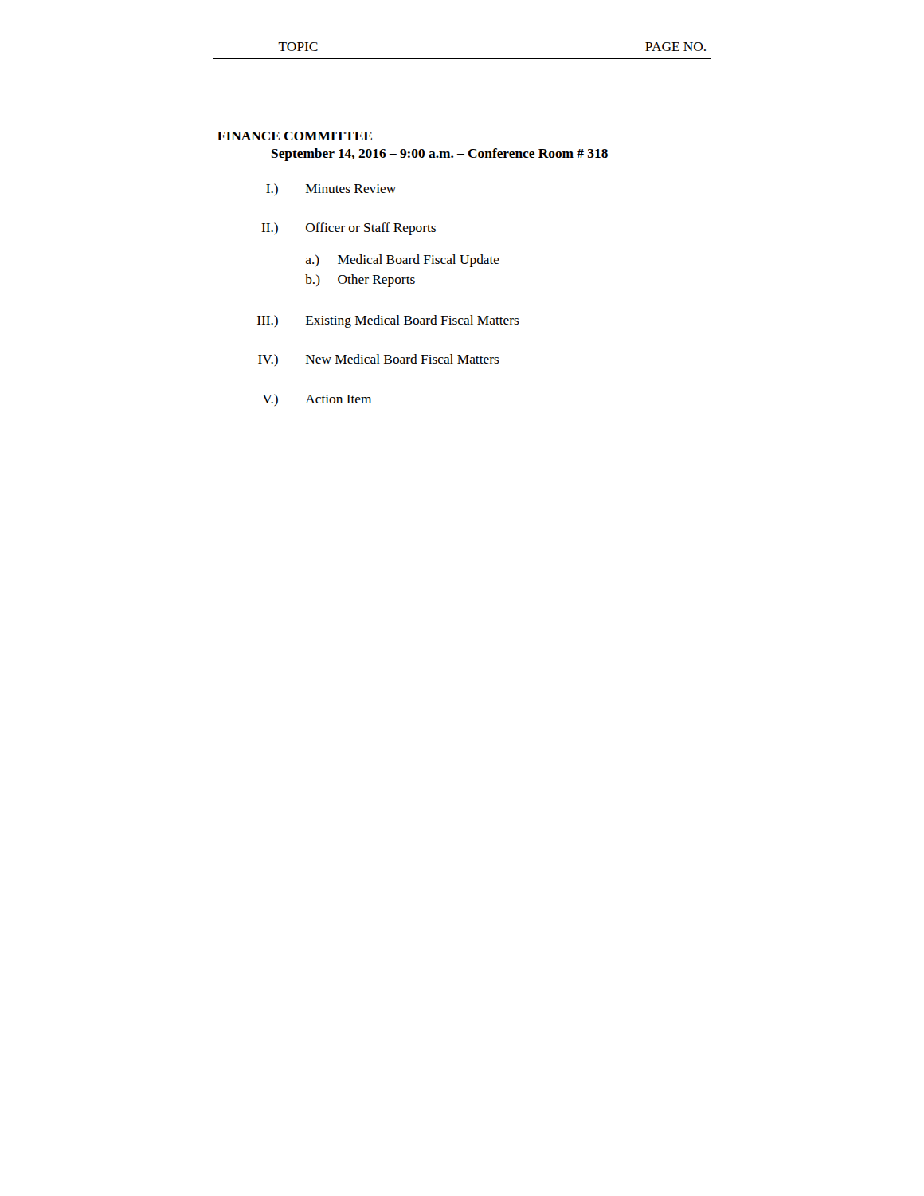TOPIC PAGE NO.
FINANCE COMMITTEE
September 14, 2016 – 9:00 a.m. – Conference Room # 318
I.) Minutes Review
II.) Officer or Staff Reports
a.) Medical Board Fiscal Update
b.) Other Reports
III.) Existing Medical Board Fiscal Matters
IV.) New Medical Board Fiscal Matters
V.) Action Item